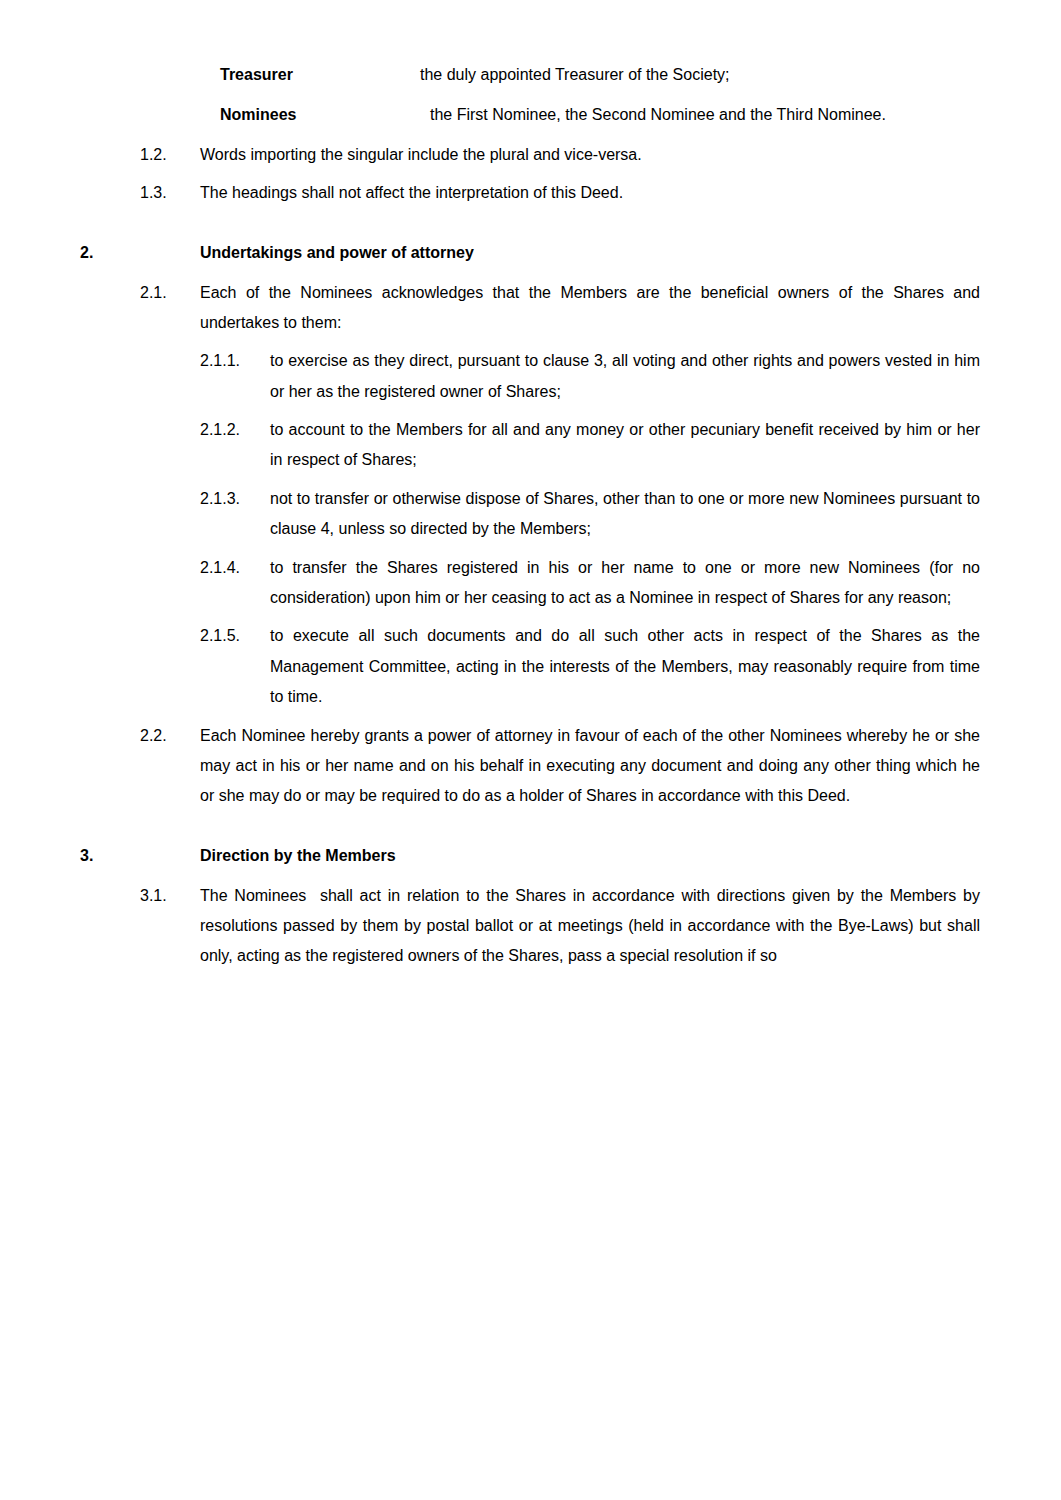Treasurer
the duly appointed Treasurer of the Society;
Nominees
the First Nominee, the Second Nominee and the Third Nominee.
1.2.
Words importing the singular include the plural and vice-versa.
1.3.
The headings shall not affect the interpretation of this Deed.
2.
Undertakings and power of attorney
2.1.
Each of the Nominees acknowledges that the Members are the beneficial owners of the Shares and undertakes to them:
2.1.1.
to exercise as they direct, pursuant to clause 3, all voting and other rights and powers vested in him or her as the registered owner of Shares;
2.1.2.
to account to the Members for all and any money or other pecuniary benefit received by him or her in respect of Shares;
2.1.3.
not to transfer or otherwise dispose of Shares, other than to one or more new Nominees pursuant to clause 4, unless so directed by the Members;
2.1.4.
to transfer the Shares registered in his or her name to one or more new Nominees (for no consideration) upon him or her ceasing to act as a Nominee in respect of Shares for any reason;
2.1.5.
to execute all such documents and do all such other acts in respect of the Shares as the Management Committee, acting in the interests of the Members, may reasonably require from time to time.
2.2.
Each Nominee hereby grants a power of attorney in favour of each of the other Nominees whereby he or she may act in his or her name and on his behalf in executing any document and doing any other thing which he or she may do or may be required to do as a holder of Shares in accordance with this Deed.
3.
Direction by the Members
3.1.
The Nominees shall act in relation to the Shares in accordance with directions given by the Members by resolutions passed by them by postal ballot or at meetings (held in accordance with the Bye-Laws) but shall only, acting as the registered owners of the Shares, pass a special resolution if so